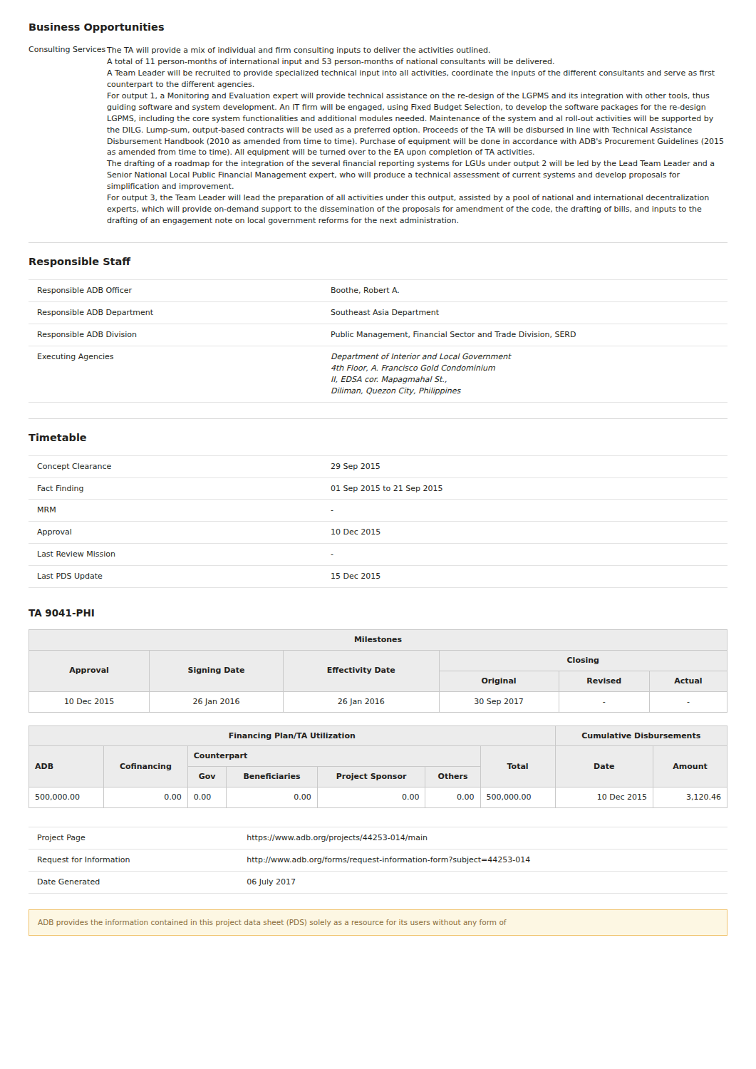Business Opportunities
| Consulting Services | The TA will provide a mix of individual and firm consulting inputs to deliver the activities outlined. A total of 11 person-months of international input and 53 person-months of national consultants will be delivered. A Team Leader will be recruited to provide specialized technical input into all activities, coordinate the inputs of the different consultants and serve as first counterpart to the different agencies. For output 1, a Monitoring and Evaluation expert will provide technical assistance on the re-design of the LGPMS and its integration with other tools, thus guiding software and system development. An IT firm will be engaged, using Fixed Budget Selection, to develop the software packages for the re-design LGPMS, including the core system functionalities and additional modules needed. Maintenance of the system and al roll-out activities will be supported by the DILG. Lump-sum, output-based contracts will be used as a preferred option. Proceeds of the TA will be disbursed in line with Technical Assistance Disbursement Handbook (2010 as amended from time to time). Purchase of equipment will be done in accordance with ADB's Procurement Guidelines (2015 as amended from time to time). All equipment will be turned over to the EA upon completion of TA activities. The drafting of a roadmap for the integration of the several financial reporting systems for LGUs under output 2 will be led by the Lead Team Leader and a Senior National Local Public Financial Management expert, who will produce a technical assessment of current systems and develop proposals for simplification and improvement. For output 3, the Team Leader will lead the preparation of all activities under this output, assisted by a pool of national and international decentralization experts, which will provide on-demand support to the dissemination of the proposals for amendment of the code, the drafting of bills, and inputs to the drafting of an engagement note on local government reforms for the next administration. |
Responsible Staff
| Responsible ADB Officer | Boothe, Robert A. |
| Responsible ADB Department | Southeast Asia Department |
| Responsible ADB Division | Public Management, Financial Sector and Trade Division, SERD |
| Executing Agencies | Department of Interior and Local Government 4th Floor, A. Francisco Gold Condominium II, EDSA cor. Mapagmahal St., Diliman, Quezon City, Philippines |
Timetable
| Concept Clearance | 29 Sep 2015 |
| Fact Finding | 01 Sep 2015 to 21 Sep 2015 |
| MRM | - |
| Approval | 10 Dec 2015 |
| Last Review Mission | - |
| Last PDS Update | 15 Dec 2015 |
TA 9041-PHI
| Milestones |
| --- |
| Approval | Signing Date | Effectivity Date | Closing |
| Original | Revised | Actual |
| 10 Dec 2015 | 26 Jan 2016 | 26 Jan 2016 | 30 Sep 2017 | - | - |
| Financing Plan/TA Utilization | Cumulative Disbursements |
| --- | --- |
| ADB | Cofinancing | Counterpart | Total | Date | Amount |
| Gov | Beneficiaries | Project Sponsor | Others |
| 500,000.00 | 0.00 | 0.00 | 0.00 | 0.00 | 0.00 | 500,000.00 | 10 Dec 2015 | 3,120.46 |
| Project Page | https://www.adb.org/projects/44253-014/main |
| Request for Information | http://www.adb.org/forms/request-information-form?subject=44253-014 |
| Date Generated | 06 July 2017 |
ADB provides the information contained in this project data sheet (PDS) solely as a resource for its users without any form of